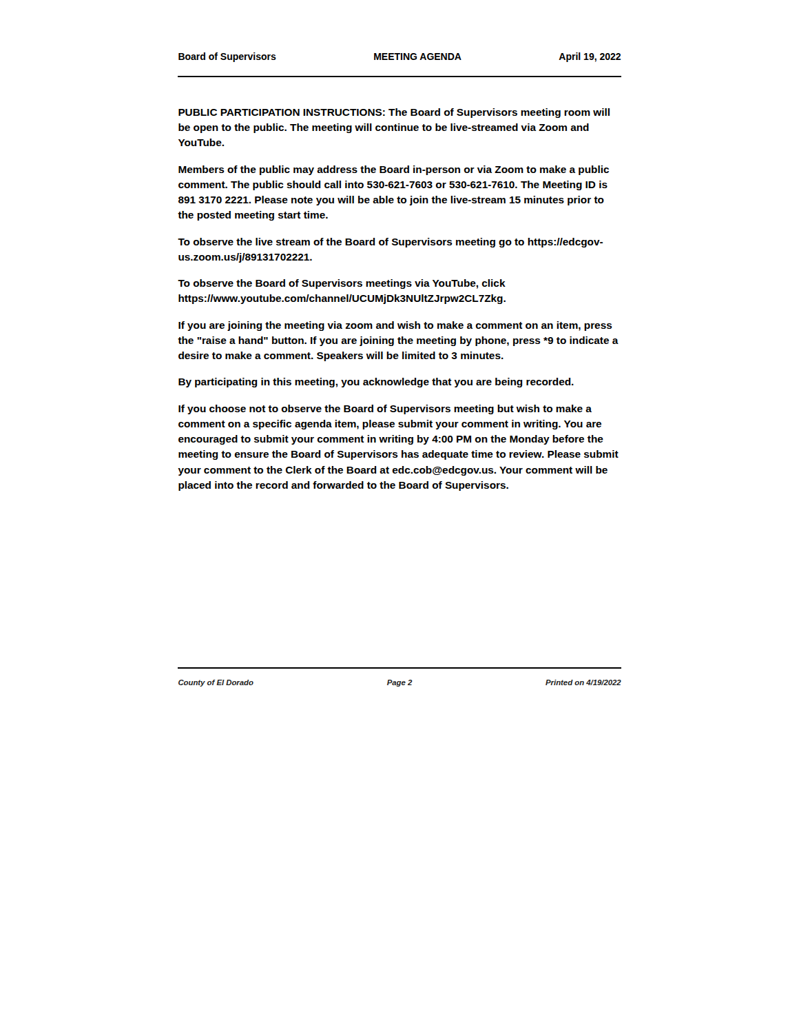Board of Supervisors
MEETING AGENDA
April 19, 2022
PUBLIC PARTICIPATION INSTRUCTIONS: The Board of Supervisors meeting room will be open to the public. The meeting will continue to be live-streamed via Zoom and YouTube.
Members of the public may address the Board in-person or via Zoom to make a public comment. The public should call into 530-621-7603 or 530-621-7610. The Meeting ID is 891 3170 2221. Please note you will be able to join the live-stream 15 minutes prior to the posted meeting start time.
To observe the live stream of the Board of Supervisors meeting go to https://edcgov-us.zoom.us/j/89131702221.
To observe the Board of Supervisors meetings via YouTube, click https://www.youtube.com/channel/UCUMjDk3NUltZJrpw2CL7Zkg.
If you are joining the meeting via zoom and wish to make a comment on an item, press the "raise a hand" button. If you are joining the meeting by phone, press *9 to indicate a desire to make a comment. Speakers will be limited to 3 minutes.
By participating in this meeting, you acknowledge that you are being recorded.
If you choose not to observe the Board of Supervisors meeting but wish to make a comment on a specific agenda item, please submit your comment in writing. You are encouraged to submit your comment in writing by 4:00 PM on the Monday before the meeting to ensure the Board of Supervisors has adequate time to review. Please submit your comment to the Clerk of the Board at edc.cob@edcgov.us. Your comment will be placed into the record and forwarded to the Board of Supervisors.
County of El Dorado
Page 2
Printed on 4/19/2022